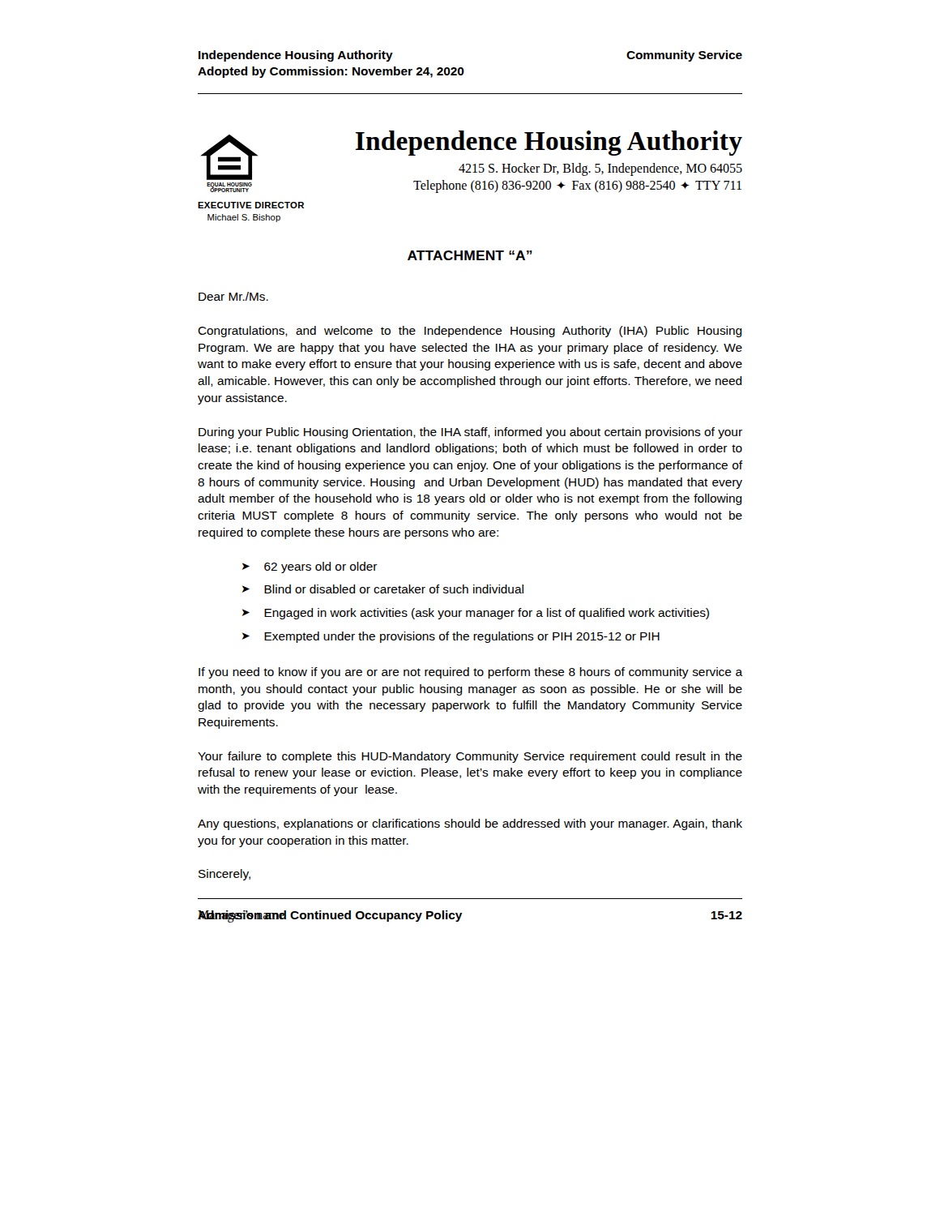Independence Housing Authority
Adopted by Commission: November 24, 2020
Community Service
EQUAL HOUSING OPPORTUNITY
Independence Housing Authority
4215 S. Hocker Dr, Bldg. 5, Independence, MO 64055
Telephone (816) 836-9200 ✦ Fax (816) 988-2540 ✦ TTY 711
EXECUTIVE DIRECTOR
Michael S. Bishop
ATTACHMENT “A”
Dear Mr./Ms.
Congratulations, and welcome to the Independence Housing Authority (IHA) Public Housing Program. We are happy that you have selected the IHA as your primary place of residency. We want to make every effort to ensure that your housing experience with us is safe, decent and above all, amicable. However, this can only be accomplished through our joint efforts. Therefore, we need your assistance.
During your Public Housing Orientation, the IHA staff, informed you about certain provisions of your lease; i.e. tenant obligations and landlord obligations; both of which must be followed in order to create the kind of housing experience you can enjoy. One of your obligations is the performance of 8 hours of community service. Housing and Urban Development (HUD) has mandated that every adult member of the household who is 18 years old or older who is not exempt from the following criteria MUST complete 8 hours of community service. The only persons who would not be required to complete these hours are persons who are:
62 years old or older
Blind or disabled or caretaker of such individual
Engaged in work activities (ask your manager for a list of qualified work activities)
Exempted under the provisions of the regulations or PIH 2015-12 or PIH
If you need to know if you are or are not required to perform these 8 hours of community service a month, you should contact your public housing manager as soon as possible. He or she will be glad to provide you with the necessary paperwork to fulfill the Mandatory Community Service Requirements.
Your failure to complete this HUD-Mandatory Community Service requirement could result in the refusal to renew your lease or eviction. Please, let’s make every effort to keep you in compliance with the requirements of your lease.
Any questions, explanations or clarifications should be addressed with your manager. Again, thank you for your cooperation in this matter.
Sincerely,
Manager’s name
Admission and Continued Occupancy Policy 15-12